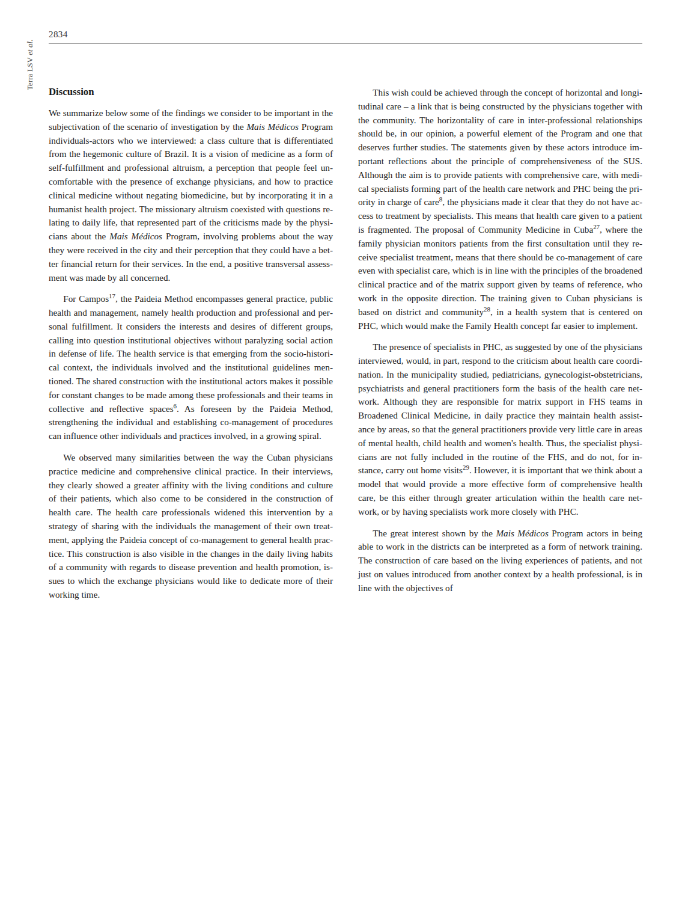2834
Terra LSV et al.
Discussion
We summarize below some of the findings we consider to be important in the subjectivation of the scenario of investigation by the Mais Médicos Program individuals-actors who we interviewed: a class culture that is differentiated from the hegemonic culture of Brazil. It is a vision of medicine as a form of self-fulfillment and professional altruism, a perception that people feel uncomfortable with the presence of exchange physicians, and how to practice clinical medicine without negating biomedicine, but by incorporating it in a humanist health project. The missionary altruism coexisted with questions relating to daily life, that represented part of the criticisms made by the physicians about the Mais Médicos Program, involving problems about the way they were received in the city and their perception that they could have a better financial return for their services. In the end, a positive transversal assessment was made by all concerned.
For Campos17, the Paideia Method encompasses general practice, public health and management, namely health production and professional and personal fulfillment. It considers the interests and desires of different groups, calling into question institutional objectives without paralyzing social action in defense of life. The health service is that emerging from the socio-historical context, the individuals involved and the institutional guidelines mentioned. The shared construction with the institutional actors makes it possible for constant changes to be made among these professionals and their teams in collective and reflective spaces6. As foreseen by the Paideia Method, strengthening the individual and establishing co-management of procedures can influence other individuals and practices involved, in a growing spiral.
We observed many similarities between the way the Cuban physicians practice medicine and comprehensive clinical practice. In their interviews, they clearly showed a greater affinity with the living conditions and culture of their patients, which also come to be considered in the construction of health care. The health care professionals widened this intervention by a strategy of sharing with the individuals the management of their own treatment, applying the Paideia concept of co-management to general health practice. This construction is also visible in the changes in the daily living habits of a community with regards to disease prevention and health promotion, issues to which the exchange physicians would like to dedicate more of their working time.
This wish could be achieved through the concept of horizontal and longitudinal care – a link that is being constructed by the physicians together with the community. The horizontality of care in inter-professional relationships should be, in our opinion, a powerful element of the Program and one that deserves further studies. The statements given by these actors introduce important reflections about the principle of comprehensiveness of the SUS. Although the aim is to provide patients with comprehensive care, with medical specialists forming part of the health care network and PHC being the priority in charge of care8, the physicians made it clear that they do not have access to treatment by specialists. This means that health care given to a patient is fragmented. The proposal of Community Medicine in Cuba27, where the family physician monitors patients from the first consultation until they receive specialist treatment, means that there should be co-management of care even with specialist care, which is in line with the principles of the broadened clinical practice and of the matrix support given by teams of reference, who work in the opposite direction. The training given to Cuban physicians is based on district and community28, in a health system that is centered on PHC, which would make the Family Health concept far easier to implement.
The presence of specialists in PHC, as suggested by one of the physicians interviewed, would, in part, respond to the criticism about health care coordination. In the municipality studied, pediatricians, gynecologist-obstetricians, psychiatrists and general practitioners form the basis of the health care network. Although they are responsible for matrix support in FHS teams in Broadened Clinical Medicine, in daily practice they maintain health assistance by areas, so that the general practitioners provide very little care in areas of mental health, child health and women's health. Thus, the specialist physicians are not fully included in the routine of the FHS, and do not, for instance, carry out home visits29. However, it is important that we think about a model that would provide a more effective form of comprehensive health care, be this either through greater articulation within the health care network, or by having specialists work more closely with PHC.
The great interest shown by the Mais Médicos Program actors in being able to work in the districts can be interpreted as a form of network training. The construction of care based on the living experiences of patients, and not just on values introduced from another context by a health professional, is in line with the objectives of